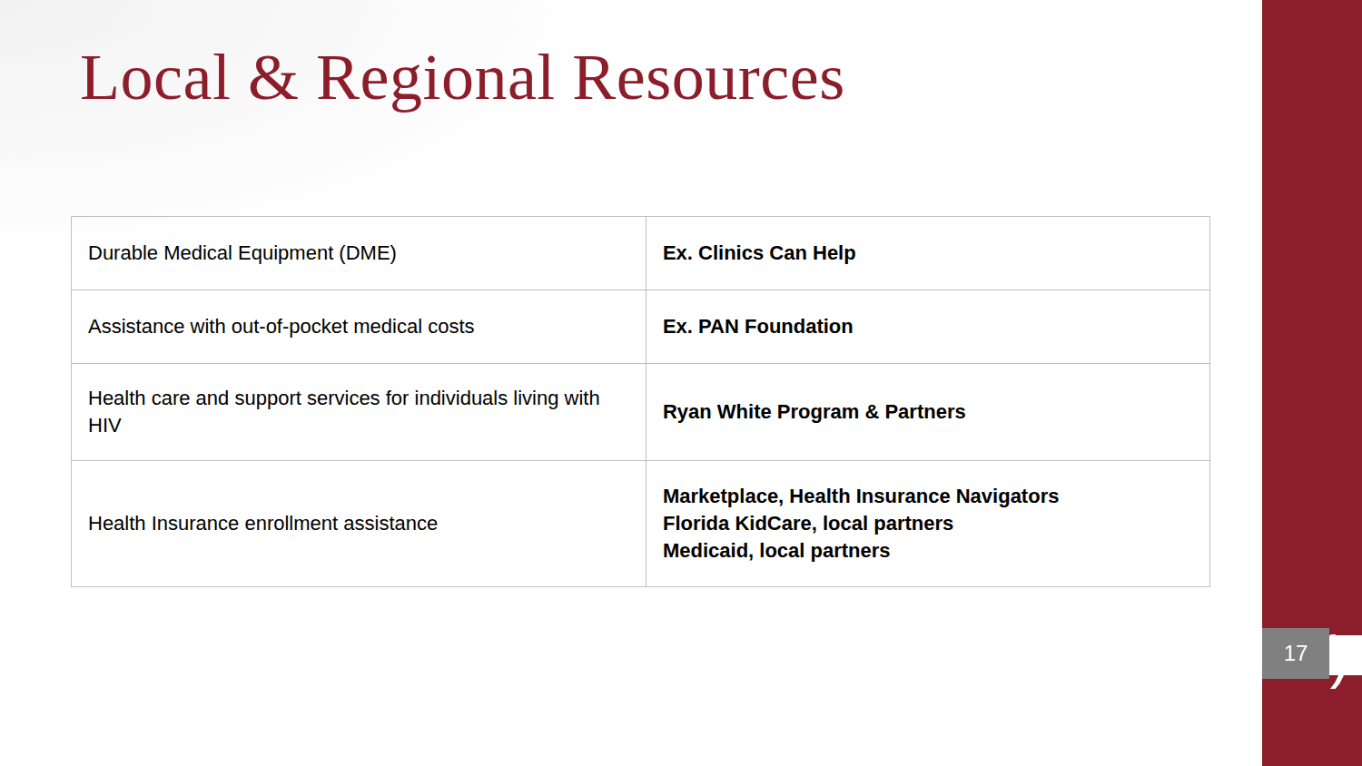Local & Regional Resources
| Durable Medical Equipment (DME) | Ex. Clinics Can Help |
| Assistance with out-of-pocket medical costs | Ex. PAN Foundation |
| Health care and support services for individuals living with HIV | Ryan White Program & Partners |
| Health Insurance enrollment assistance | Marketplace, Health Insurance Navigators Florida KidCare, local partners Medicaid, local partners |
(
17
)